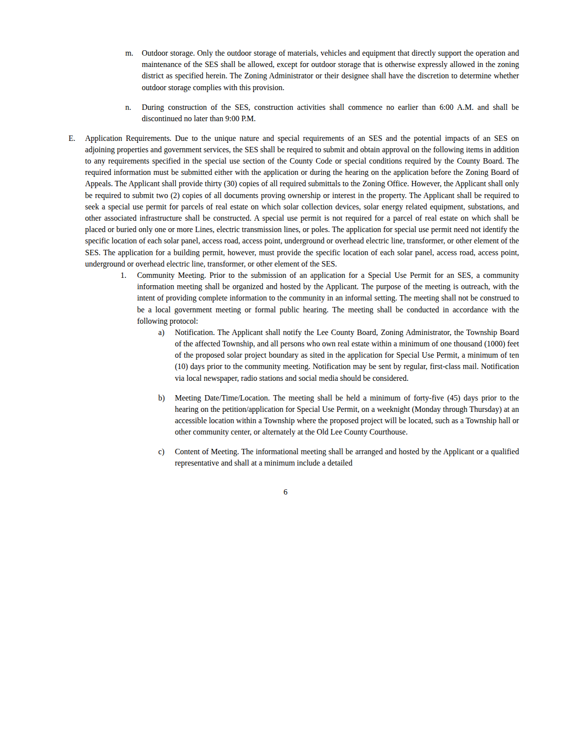m.
Outdoor storage. Only the outdoor storage of materials, vehicles and equipment that directly support the operation and maintenance of the SES shall be allowed, except for outdoor storage that is otherwise expressly allowed in the zoning district as specified herein. The Zoning Administrator or their designee shall have the discretion to determine whether outdoor storage complies with this provision.
n.
During construction of the SES, construction activities shall commence no earlier than 6:00 A.M. and shall be discontinued no later than 9:00 P.M.
E.
Application Requirements. Due to the unique nature and special requirements of an SES and the potential impacts of an SES on adjoining properties and government services, the SES shall be required to submit and obtain approval on the following items in addition to any requirements specified in the special use section of the County Code or special conditions required by the County Board. The required information must be submitted either with the application or during the hearing on the application before the Zoning Board of Appeals. The Applicant shall provide thirty (30) copies of all required submittals to the Zoning Office. However, the Applicant shall only be required to submit two (2) copies of all documents proving ownership or interest in the property. The Applicant shall be required to seek a special use permit for parcels of real estate on which solar collection devices, solar energy related equipment, substations, and other associated infrastructure shall be constructed. A special use permit is not required for a parcel of real estate on which shall be placed or buried only one or more Lines, electric transmission lines, or poles. The application for special use permit need not identify the specific location of each solar panel, access road, access point, underground or overhead electric line, transformer, or other element of the SES. The application for a building permit, however, must provide the specific location of each solar panel, access road, access point, underground or overhead electric line, transformer, or other element of the SES.
1.
Community Meeting. Prior to the submission of an application for a Special Use Permit for an SES, a community information meeting shall be organized and hosted by the Applicant. The purpose of the meeting is outreach, with the intent of providing complete information to the community in an informal setting. The meeting shall not be construed to be a local government meeting or formal public hearing. The meeting shall be conducted in accordance with the following protocol:
a)
Notification. The Applicant shall notify the Lee County Board, Zoning Administrator, the Township Board of the affected Township, and all persons who own real estate within a minimum of one thousand (1000) feet of the proposed solar project boundary as sited in the application for Special Use Permit, a minimum of ten (10) days prior to the community meeting. Notification may be sent by regular, first-class mail. Notification via local newspaper, radio stations and social media should be considered.
b)
Meeting Date/Time/Location. The meeting shall be held a minimum of forty-five (45) days prior to the hearing on the petition/application for Special Use Permit, on a weeknight (Monday through Thursday) at an accessible location within a Township where the proposed project will be located, such as a Township hall or other community center, or alternately at the Old Lee County Courthouse.
c)
Content of Meeting. The informational meeting shall be arranged and hosted by the Applicant or a qualified representative and shall at a minimum include a detailed
6